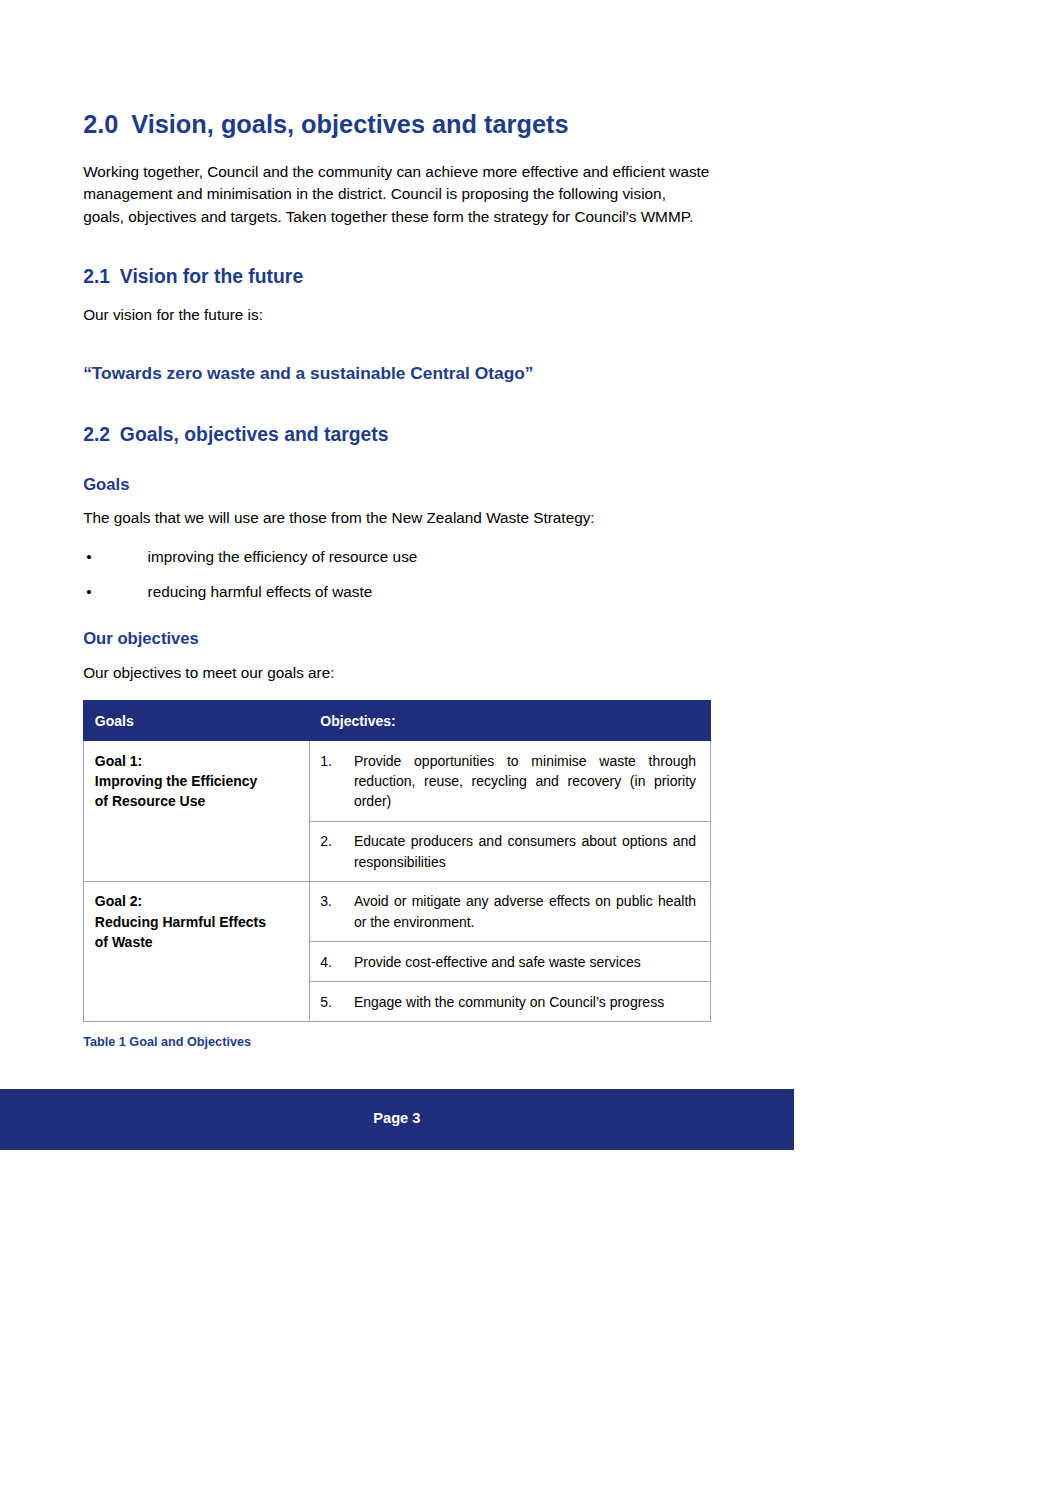2.0 Vision, goals, objectives and targets
Working together, Council and the community can achieve more effective and efficient waste management and minimisation in the district. Council is proposing the following vision, goals, objectives and targets. Taken together these form the strategy for Council’s WMMP.
2.1 Vision for the future
Our vision for the future is:
“Towards zero waste and a sustainable Central Otago”
2.2 Goals, objectives and targets
Goals
The goals that we will use are those from the New Zealand Waste Strategy:
improving the efficiency of resource use
reducing harmful effects of waste
Our objectives
Our objectives to meet our goals are:
| Goals | Objectives: |
| --- | --- |
| Goal 1: Improving the Efficiency of Resource Use | 1. Provide opportunities to minimise waste through reduction, reuse, recycling and recovery (in priority order) |
| 2. Educate producers and consumers about options and responsibilities |
| Goal 2: Reducing Harmful Effects of Waste | 3. Avoid or mitigate any adverse effects on public health or the environment. |
| 4. Provide cost-effective and safe waste services |
| 5. Engage with the community on Council’s progress |
Table 1 Goal and Objectives
Page 3